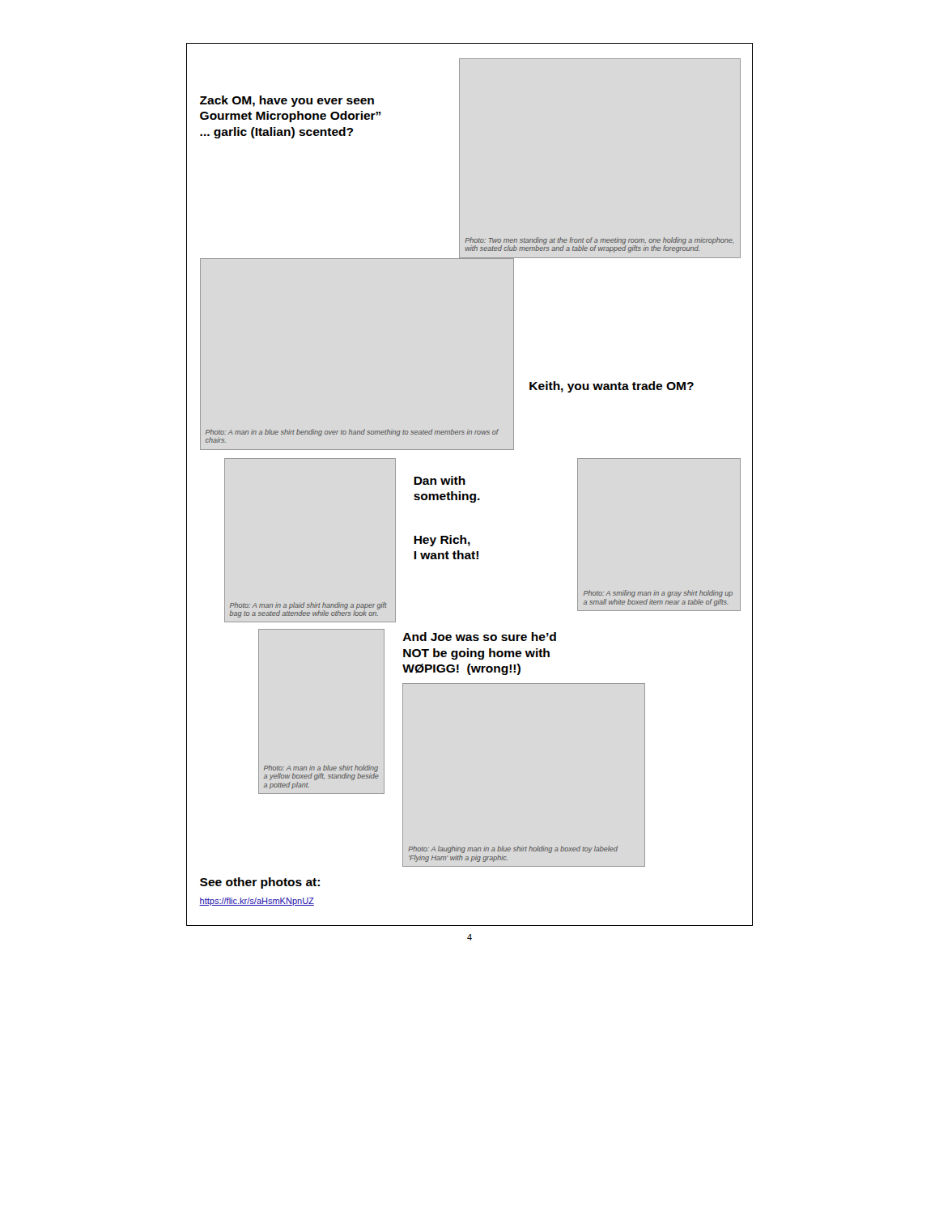Zack OM, have you ever seen
Gourmet Microphone Odorier”
... garlic (Italian) scented?
Keith, you wanta trade OM?
Dan with
something.
Hey Rich,
I want that!
And Joe was so sure he’d
NOT be going home with
WØPIGG! (wrong!!)
See other photos at:
https://flic.kr/s/aHsmKNpnUZ
4